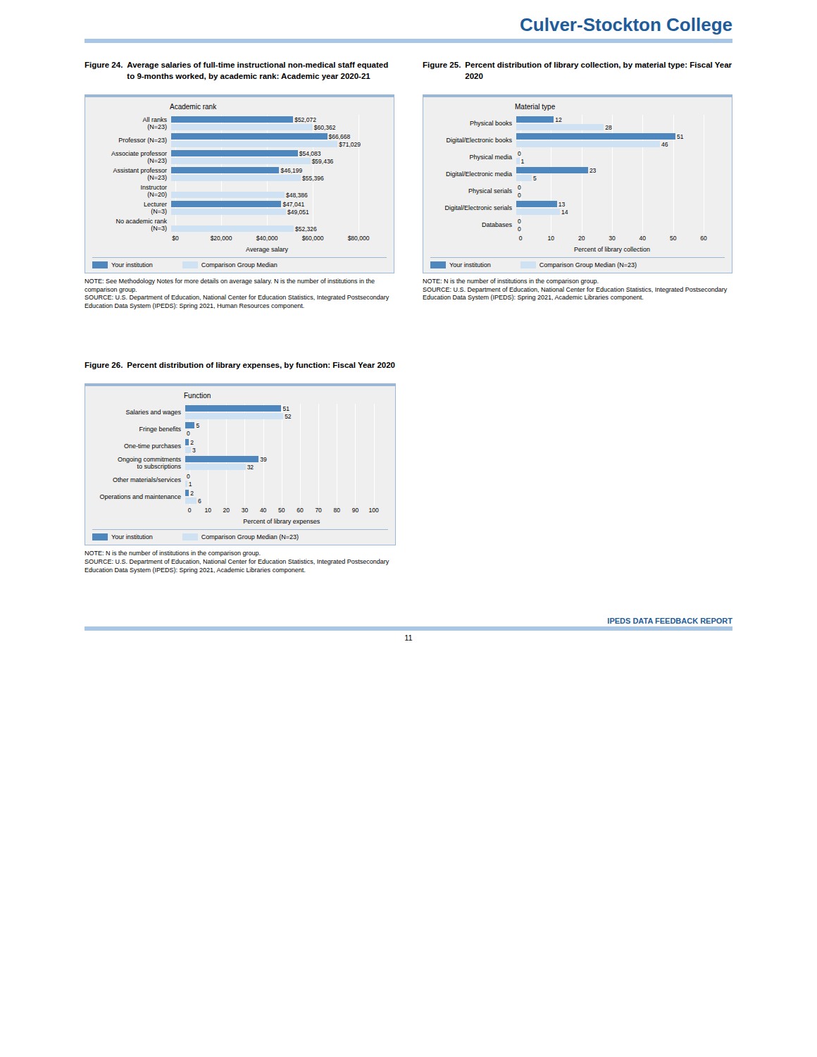Culver-Stockton College
Figure 24. Average salaries of full-time instructional non-medical staff equated to 9-months worked, by academic rank: Academic year 2020-21
Academic rank
All ranks
(N=23)
$52,072
$60,362
Professor (N=23)
$66,668
$71,029
Associate professor
(N=23)
$54,083
$59,436
Assistant professor
(N=23)
$46,199
$55,396
Instructor
(N=20)
$48,386
Lecturer
(N=3)
$47,041
$49,051
No academic rank
(N=3)
$52,326
$0 $20,000 $40,000 $60,000 $80,000
Average salary
Your institution Comparison Group Median
NOTE: See Methodology Notes for more details on average salary. N is the number of institutions in the comparison group.
SOURCE: U.S. Department of Education, National Center for Education Statistics, Integrated Postsecondary Education Data System (IPEDS): Spring 2021, Human Resources component.
Figure 25. Percent distribution of library collection, by material type: Fiscal Year 2020
Material type
Physical books
12
28
Digital/Electronic books
51
46
Physical media
0
1
Digital/Electronic media
23
5
Physical serials
0
0
Digital/Electronic serials
13
14
Databases
0
0
0 10 20 30 40 50 60
Percent of library collection
Your institution Comparison Group Median (N=23)
NOTE: N is the number of institutions in the comparison group.
SOURCE: U.S. Department of Education, National Center for Education Statistics, Integrated Postsecondary Education Data System (IPEDS): Spring 2021, Academic Libraries component.
Figure 26. Percent distribution of library expenses, by function: Fiscal Year 2020
Function
Salaries and wages
51
52
Fringe benefits
5
0
One-time purchases
2
3
Ongoing commitments
to subscriptions
39
32
Other materials/services
0
1
Operations and maintenance
2
6
0 10 20 30 40 50 60 70 80 90 100
Percent of library expenses
Your institution Comparison Group Median (N=23)
NOTE: N is the number of institutions in the comparison group.
SOURCE: U.S. Department of Education, National Center for Education Statistics, Integrated Postsecondary Education Data System (IPEDS): Spring 2021, Academic Libraries component.
IPEDS DATA FEEDBACK REPORT
11